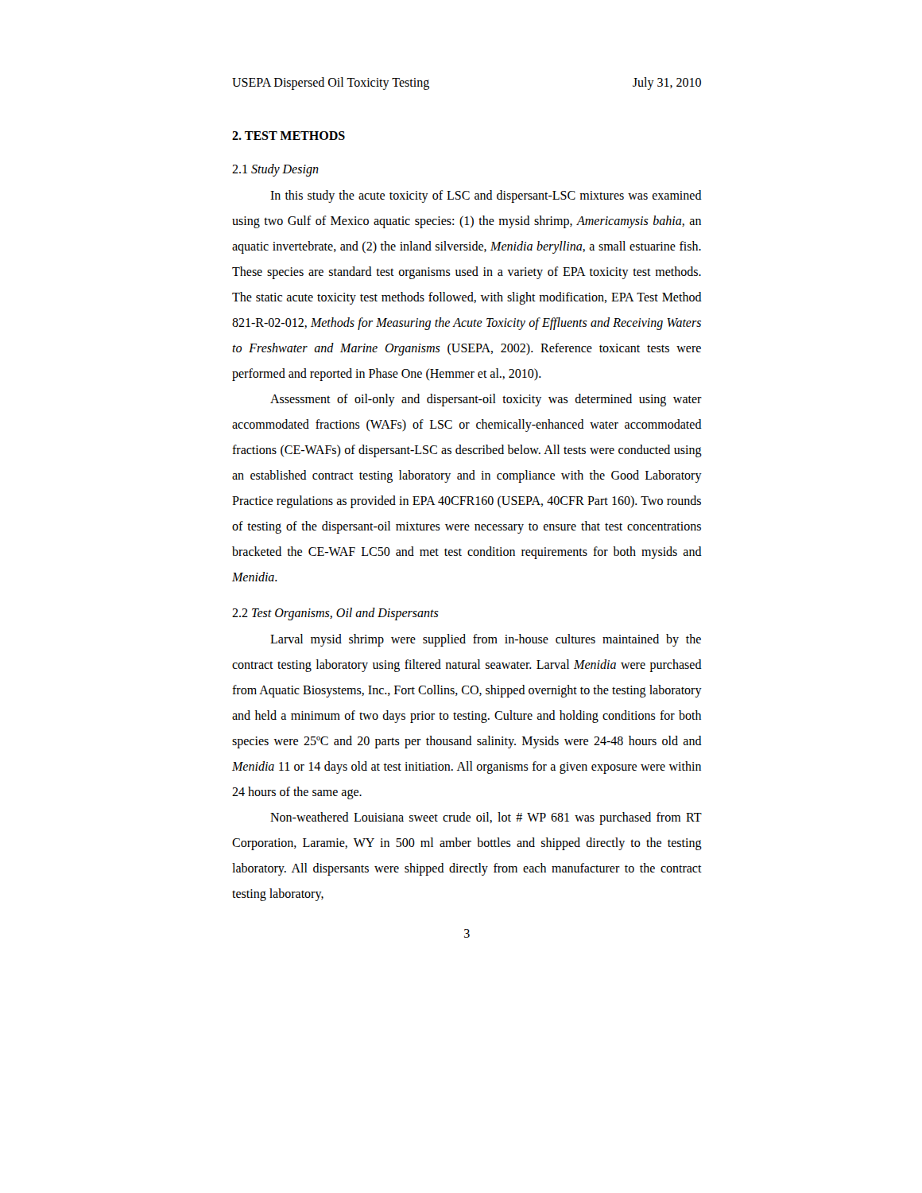USEPA Dispersed Oil Toxicity Testing July 31, 2010
2. TEST METHODS
2.1 Study Design
In this study the acute toxicity of LSC and dispersant-LSC mixtures was examined using two Gulf of Mexico aquatic species: (1) the mysid shrimp, Americamysis bahia, an aquatic invertebrate, and (2) the inland silverside, Menidia beryllina, a small estuarine fish. These species are standard test organisms used in a variety of EPA toxicity test methods. The static acute toxicity test methods followed, with slight modification, EPA Test Method 821-R-02-012, Methods for Measuring the Acute Toxicity of Effluents and Receiving Waters to Freshwater and Marine Organisms (USEPA, 2002). Reference toxicant tests were performed and reported in Phase One (Hemmer et al., 2010).
Assessment of oil-only and dispersant-oil toxicity was determined using water accommodated fractions (WAFs) of LSC or chemically-enhanced water accommodated fractions (CE-WAFs) of dispersant-LSC as described below. All tests were conducted using an established contract testing laboratory and in compliance with the Good Laboratory Practice regulations as provided in EPA 40CFR160 (USEPA, 40CFR Part 160). Two rounds of testing of the dispersant-oil mixtures were necessary to ensure that test concentrations bracketed the CE-WAF LC50 and met test condition requirements for both mysids and Menidia.
2.2 Test Organisms, Oil and Dispersants
Larval mysid shrimp were supplied from in-house cultures maintained by the contract testing laboratory using filtered natural seawater. Larval Menidia were purchased from Aquatic Biosystems, Inc., Fort Collins, CO, shipped overnight to the testing laboratory and held a minimum of two days prior to testing. Culture and holding conditions for both species were 25ºC and 20 parts per thousand salinity. Mysids were 24-48 hours old and Menidia 11 or 14 days old at test initiation. All organisms for a given exposure were within 24 hours of the same age.
Non-weathered Louisiana sweet crude oil, lot # WP 681 was purchased from RT Corporation, Laramie, WY in 500 ml amber bottles and shipped directly to the testing laboratory. All dispersants were shipped directly from each manufacturer to the contract testing laboratory,
3